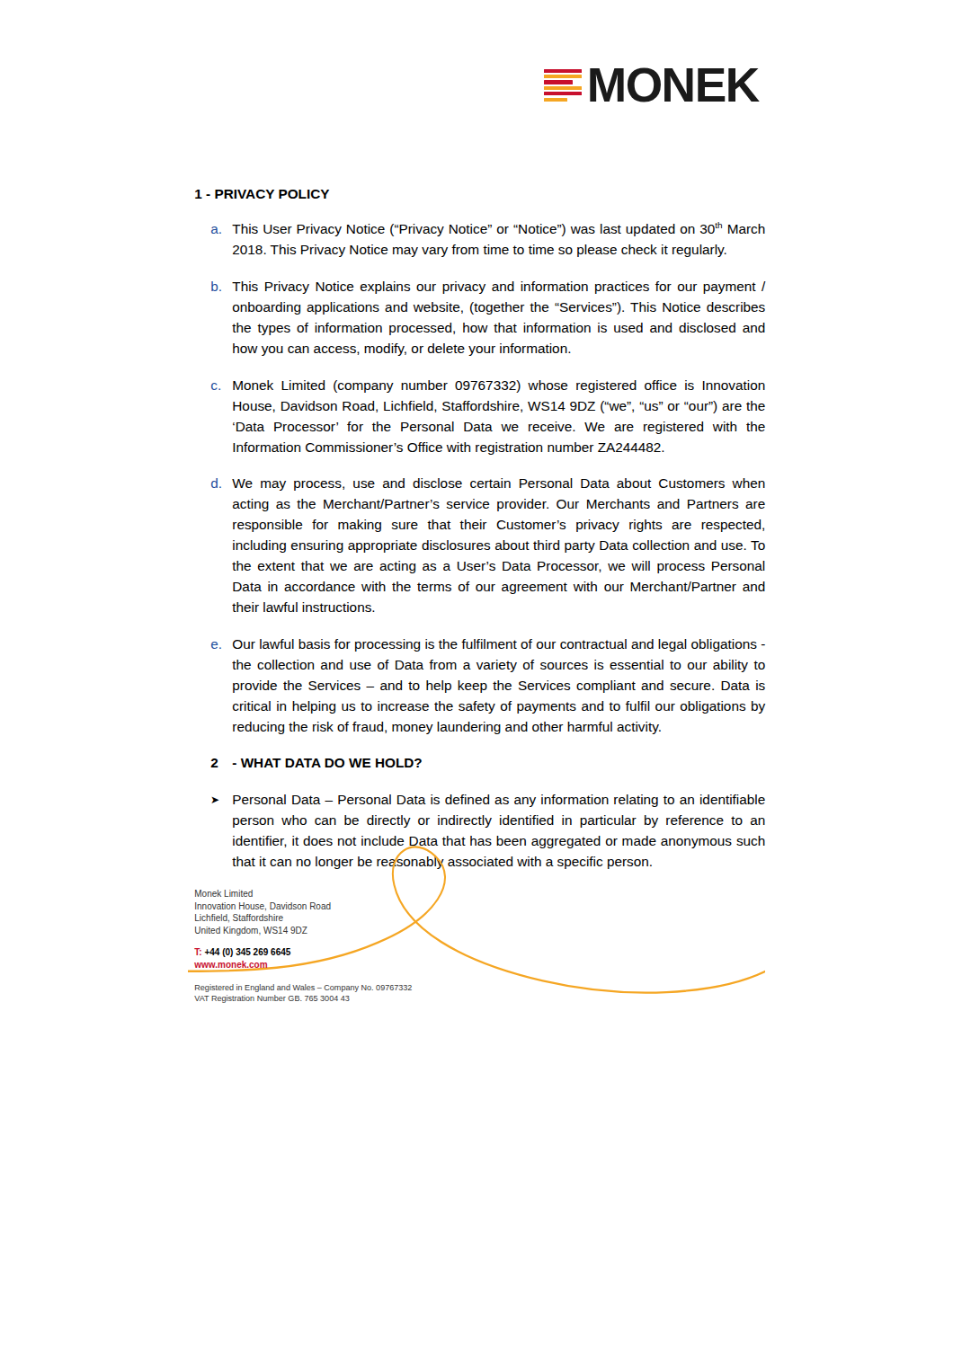MONEK
1 - PRIVACY POLICY
This User Privacy Notice (“Privacy Notice” or “Notice”) was last updated on 30th March 2018. This Privacy Notice may vary from time to time so please check it regularly.
This Privacy Notice explains our privacy and information practices for our payment / onboarding applications and website, (together the “Services”). This Notice describes the types of information processed, how that information is used and disclosed and how you can access, modify, or delete your information.
Monek Limited (company number 09767332) whose registered office is Innovation House, Davidson Road, Lichfield, Staffordshire, WS14 9DZ (“we”, “us” or “our”) are the ‘Data Processor’ for the Personal Data we receive. We are registered with the Information Commissioner’s Office with registration number ZA244482.
We may process, use and disclose certain Personal Data about Customers when acting as the Merchant/Partner’s service provider. Our Merchants and Partners are responsible for making sure that their Customer’s privacy rights are respected, including ensuring appropriate disclosures about third party Data collection and use. To the extent that we are acting as a User’s Data Processor, we will process Personal Data in accordance with the terms of our agreement with our Merchant/Partner and their lawful instructions.
Our lawful basis for processing is the fulfilment of our contractual and legal obligations - the collection and use of Data from a variety of sources is essential to our ability to provide the Services – and to help keep the Services compliant and secure. Data is critical in helping us to increase the safety of payments and to fulfil our obligations by reducing the risk of fraud, money laundering and other harmful activity.
2
- WHAT DATA DO WE HOLD?
Personal Data – Personal Data is defined as any information relating to an identifiable person who can be directly or indirectly identified in particular by reference to an identifier, it does not include Data that has been aggregated or made anonymous such that it can no longer be reasonably associated with a specific person.
Monek Limited
Innovation House, Davidson Road
Lichfield, Staffordshire
United Kingdom, WS14 9DZ
T: +44 (0) 345 269 6645
www.monek.com
Registered in England and Wales – Company No. 09767332
VAT Registration Number GB. 765 3004 43